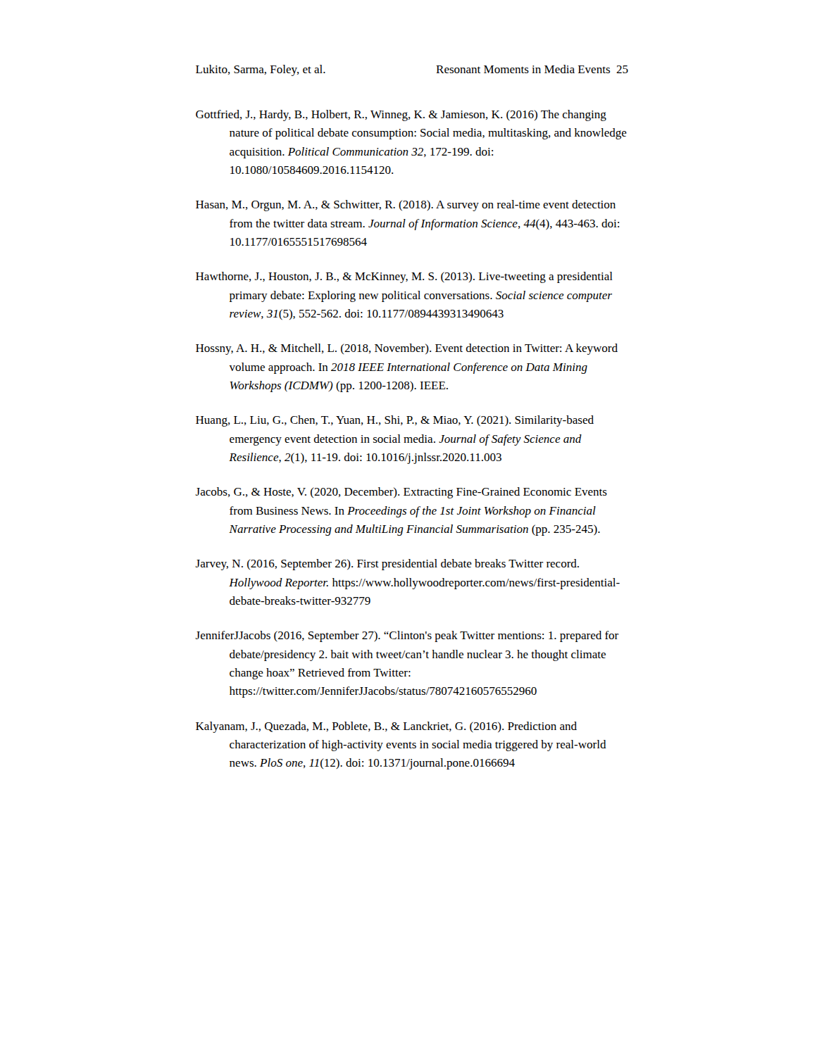Lukito, Sarma, Foley, et al. Resonant Moments in Media Events 25
Gottfried, J., Hardy, B., Holbert, R., Winneg, K. & Jamieson, K. (2016) The changing nature of political debate consumption: Social media, multitasking, and knowledge acquisition. Political Communication 32, 172-199. doi: 10.1080/10584609.2016.1154120.
Hasan, M., Orgun, M. A., & Schwitter, R. (2018). A survey on real-time event detection from the twitter data stream. Journal of Information Science, 44(4), 443-463. doi: 10.1177/0165551517698564
Hawthorne, J., Houston, J. B., & McKinney, M. S. (2013). Live-tweeting a presidential primary debate: Exploring new political conversations. Social science computer review, 31(5), 552-562. doi: 10.1177/0894439313490643
Hossny, A. H., & Mitchell, L. (2018, November). Event detection in Twitter: A keyword volume approach. In 2018 IEEE International Conference on Data Mining Workshops (ICDMW) (pp. 1200-1208). IEEE.
Huang, L., Liu, G., Chen, T., Yuan, H., Shi, P., & Miao, Y. (2021). Similarity-based emergency event detection in social media. Journal of Safety Science and Resilience, 2(1), 11-19. doi: 10.1016/j.jnlssr.2020.11.003
Jacobs, G., & Hoste, V. (2020, December). Extracting Fine-Grained Economic Events from Business News. In Proceedings of the 1st Joint Workshop on Financial Narrative Processing and MultiLing Financial Summarisation (pp. 235-245).
Jarvey, N. (2016, September 26). First presidential debate breaks Twitter record. Hollywood Reporter. https://www.hollywoodreporter.com/news/first-presidential-debate-breaks-twitter-932779
JenniferJJacobs (2016, September 27). “Clinton's peak Twitter mentions: 1. prepared for debate/presidency 2. bait with tweet/can’t handle nuclear 3. he thought climate change hoax” Retrieved from Twitter: https://twitter.com/JenniferJJacobs/status/780742160576552960
Kalyanam, J., Quezada, M., Poblete, B., & Lanckriet, G. (2016). Prediction and characterization of high-activity events in social media triggered by real-world news. PloS one, 11(12). doi: 10.1371/journal.pone.0166694